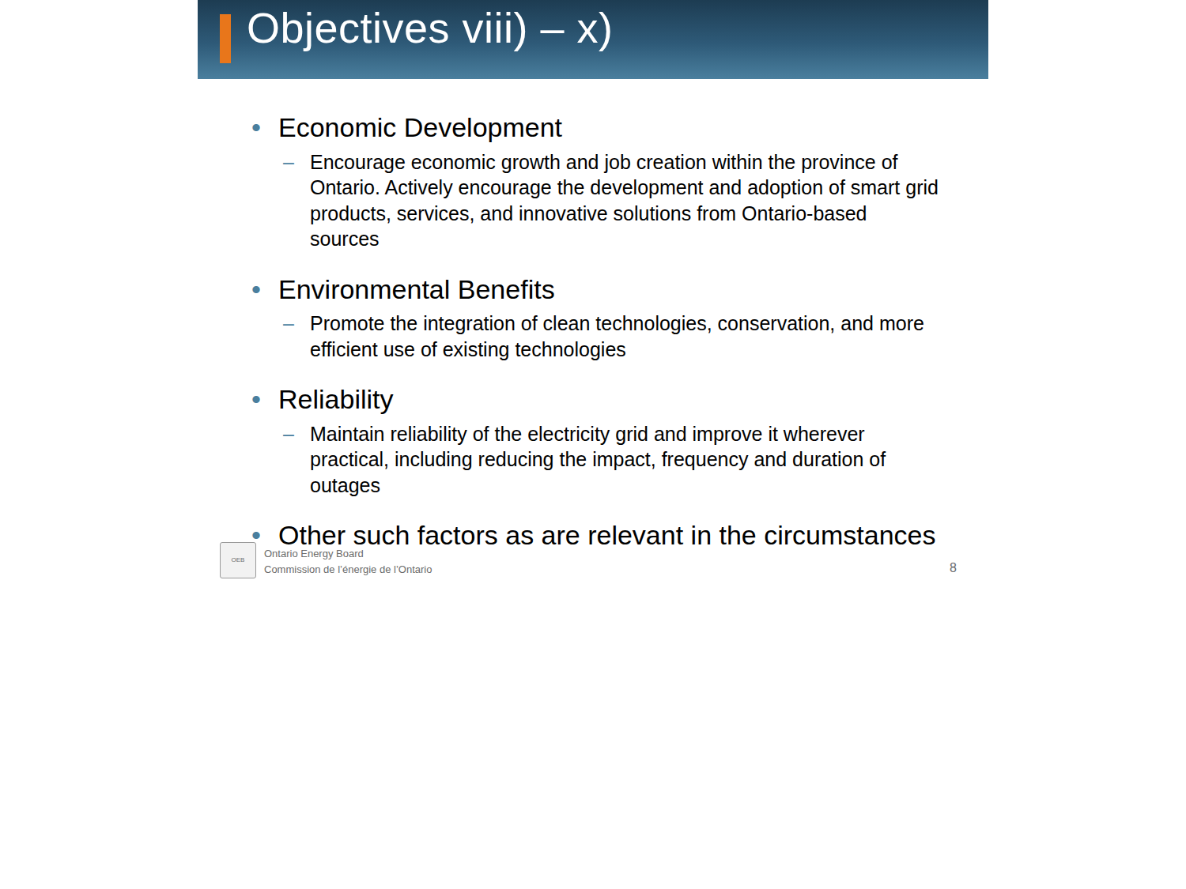Objectives viii) – x)
Economic Development
Encourage economic growth and job creation within the province of Ontario. Actively encourage the development and adoption of smart grid products, services, and innovative solutions from Ontario-based sources
Environmental Benefits
Promote the integration of clean technologies, conservation, and more efficient use of existing technologies
Reliability
Maintain reliability of the electricity grid and improve it wherever practical, including reducing the impact, frequency and duration of outages
Other such factors as are relevant in the circumstances
OEB
Ontario Energy Board
Commission de l’énergie de l’Ontario
8